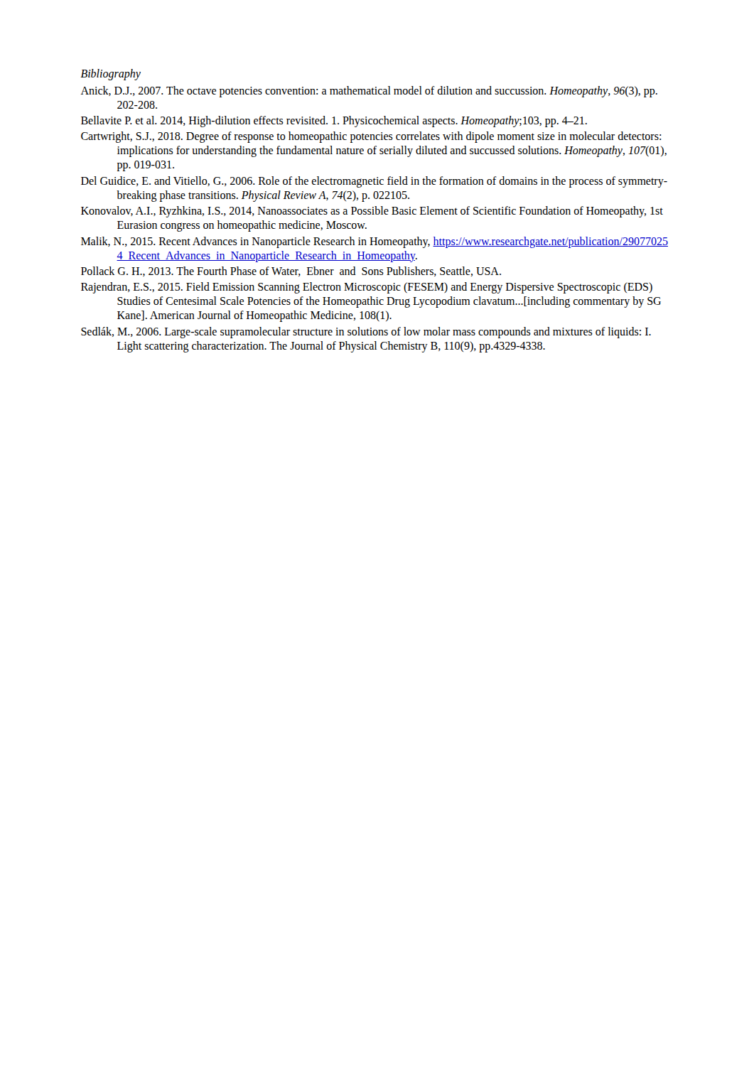Bibliography
Anick, D.J., 2007. The octave potencies convention: a mathematical model of dilution and succussion. Homeopathy, 96(3), pp. 202-208.
Bellavite P. et al. 2014, High-dilution effects revisited. 1. Physicochemical aspects. Homeopathy;103, pp. 4–21.
Cartwright, S.J., 2018. Degree of response to homeopathic potencies correlates with dipole moment size in molecular detectors: implications for understanding the fundamental nature of serially diluted and succussed solutions. Homeopathy, 107(01), pp. 019-031.
Del Guidice, E. and Vitiello, G., 2006. Role of the electromagnetic field in the formation of domains in the process of symmetry-breaking phase transitions. Physical Review A, 74(2), p. 022105.
Konovalov, A.I., Ryzhkina, I.S., 2014, Nanoassociates as a Possible Basic Element of Scientific Foundation of Homeopathy, 1st Eurasion congress on homeopathic medicine, Moscow.
Malik, N., 2015. Recent Advances in Nanoparticle Research in Homeopathy, https://www.researchgate.net/publication/290770254_Recent_Advances_in_Nanoparticle_Research_in_Homeopathy.
Pollack G. H., 2013. The Fourth Phase of Water, Ebner and Sons Publishers, Seattle, USA.
Rajendran, E.S., 2015. Field Emission Scanning Electron Microscopic (FESEM) and Energy Dispersive Spectroscopic (EDS) Studies of Centesimal Scale Potencies of the Homeopathic Drug Lycopodium clavatum...[including commentary by SG Kane]. American Journal of Homeopathic Medicine, 108(1).
Sedlák, M., 2006. Large-scale supramolecular structure in solutions of low molar mass compounds and mixtures of liquids: I. Light scattering characterization. The Journal of Physical Chemistry B, 110(9), pp.4329-4338.